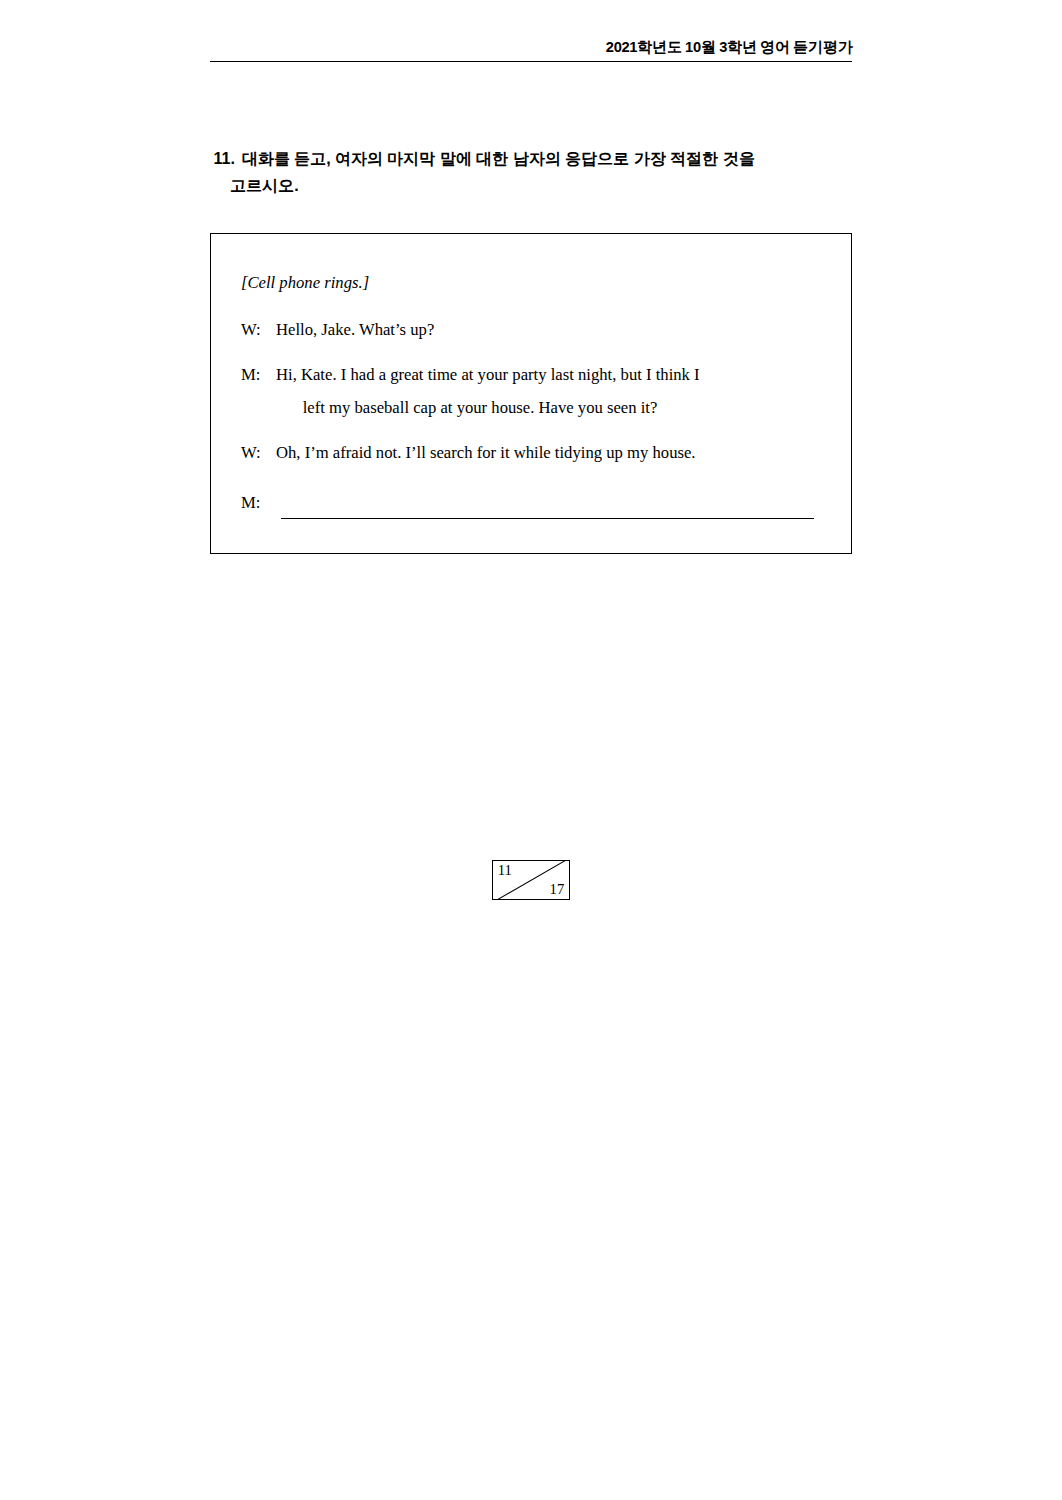2021학년도 10월 3학년 영어 듣기평가
11. 대화를 듣고, 여자의 마지막 말에 대한 남자의 응답으로 가장 적절한 것을 고르시오.
[Cell phone rings.]
W: Hello, Jake. What’s up?
M: Hi, Kate. I had a great time at your party last night, but I think I left my baseball cap at your house. Have you seen it?
W: Oh, I’m afraid not. I’ll search for it while tidying up my house.
M:
11 17